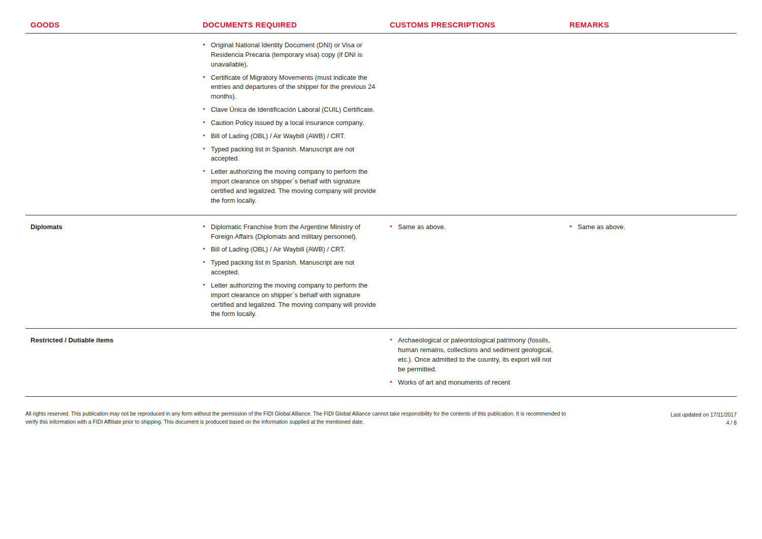| GOODS | DOCUMENTS REQUIRED | CUSTOMS PRESCRIPTIONS | REMARKS |
| --- | --- | --- | --- |
| | Original National Identity Document (DNI) or Visa or Residencia Precaria (temporary visa) copy (if DNI is unavailable). Certificate of Migratory Movements (must indicate the entries and departures of the shipper for the previous 24 months). Clave Única de Identificación Laboral (CUIL) Certificate. Caution Policy issued by a local insurance company. Bill of Lading (OBL) / Air Waybill (AWB) / CRT. Typed packing list in Spanish. Manuscript are not accepted. Letter authorizing the moving company to perform the import clearance on shipper´s behalf with signature certified and legalized. The moving company will provide the form locally. | | |
| Diplomats | Diplomatic Franchise from the Argentine Ministry of Foreign Affairs (Diplomats and military personnel). Bill of Lading (OBL) / Air Waybill (AWB) / CRT. Typed packing list in Spanish. Manuscript are not accepted. Letter authorizing the moving company to perform the import clearance on shipper´s behalf with signature certified and legalized. The moving company will provide the form locally. | Same as above. | Same as above. |
| Restricted / Dutiable items | | Archaeological or paleontological patrimony (fossils, human remains, collections and sediment geological, etc.). Once admitted to the country, its export will not be permitted. Works of art and monuments of recent | |
All rights reserved. This publication may not be reproduced in any form without the permission of the FIDI Global Alliance. The FIDI Global Alliance cannot take responsibility for the contents of this publication. It is recommended to verify this information with a FIDI Affiliate prior to shipping. This document is produced based on the information supplied at the mentioned date.
Last updated on 17/11/2017
4 / 8